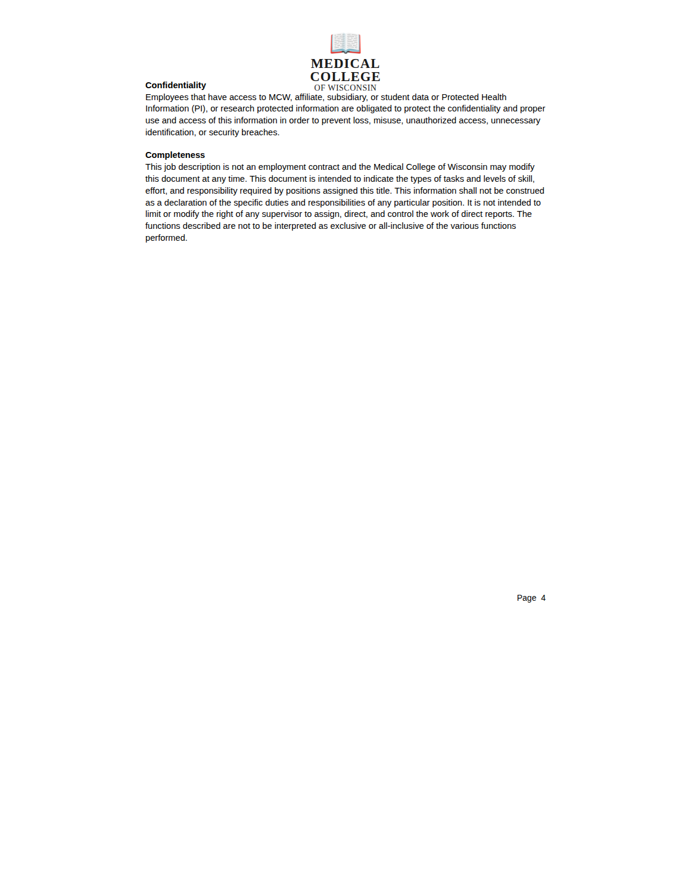📖
MEDICAL COLLEGE OF WISCONSIN
Confidentiality
Employees that have access to MCW, affiliate, subsidiary, or student data or Protected Health Information (PI), or research protected information are obligated to protect the confidentiality and proper use and access of this information in order to prevent loss, misuse, unauthorized access, unnecessary identification, or security breaches.
Completeness
This job description is not an employment contract and the Medical College of Wisconsin may modify this document at any time. This document is intended to indicate the types of tasks and levels of skill, effort, and responsibility required by positions assigned this title. This information shall not be construed as a declaration of the specific duties and responsibilities of any particular position. It is not intended to limit or modify the right of any supervisor to assign, direct, and control the work of direct reports. The functions described are not to be interpreted as exclusive or all-inclusive of the various functions performed.
Page 4